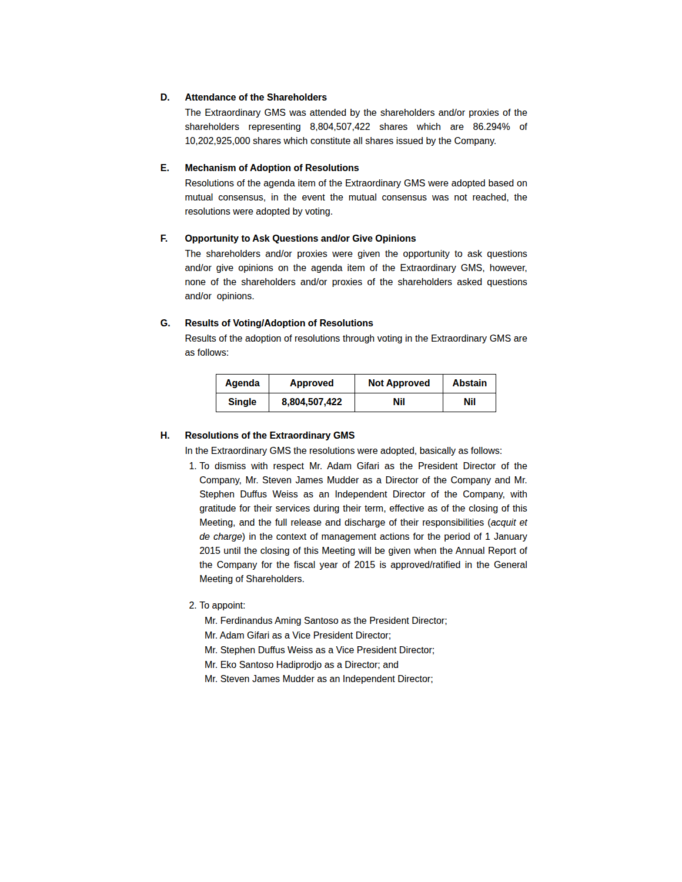D.
Attendance of the Shareholders
The Extraordinary GMS was attended by the shareholders and/or proxies of the shareholders representing 8,804,507,422 shares which are 86.294% of 10,202,925,000 shares which constitute all shares issued by the Company.
E.
Mechanism of Adoption of Resolutions
Resolutions of the agenda item of the Extraordinary GMS were adopted based on mutual consensus, in the event the mutual consensus was not reached, the resolutions were adopted by voting.
F.
Opportunity to Ask Questions and/or Give Opinions
The shareholders and/or proxies were given the opportunity to ask questions and/or give opinions on the agenda item of the Extraordinary GMS, however, none of the shareholders and/or proxies of the shareholders asked questions and/or opinions.
G.
Results of Voting/Adoption of Resolutions
Results of the adoption of resolutions through voting in the Extraordinary GMS are as follows:
| Agenda | Approved | Not Approved | Abstain |
| --- | --- | --- | --- |
| Single | 8,804,507,422 | Nil | Nil |
H.
Resolutions of the Extraordinary GMS
In the Extraordinary GMS the resolutions were adopted, basically as follows:
To dismiss with respect Mr. Adam Gifari as the President Director of the Company, Mr. Steven James Mudder as a Director of the Company and Mr. Stephen Duffus Weiss as an Independent Director of the Company, with gratitude for their services during their term, effective as of the closing of this Meeting, and the full release and discharge of their responsibilities (acquit et de charge) in the context of management actions for the period of 1 January 2015 until the closing of this Meeting will be given when the Annual Report of the Company for the fiscal year of 2015 is approved/ratified in the General Meeting of Shareholders.
To appoint:
Mr. Ferdinandus Aming Santoso as the President Director;
Mr. Adam Gifari as a Vice President Director;
Mr. Stephen Duffus Weiss as a Vice President Director;
Mr. Eko Santoso Hadiprodjo as a Director; and
Mr. Steven James Mudder as an Independent Director;